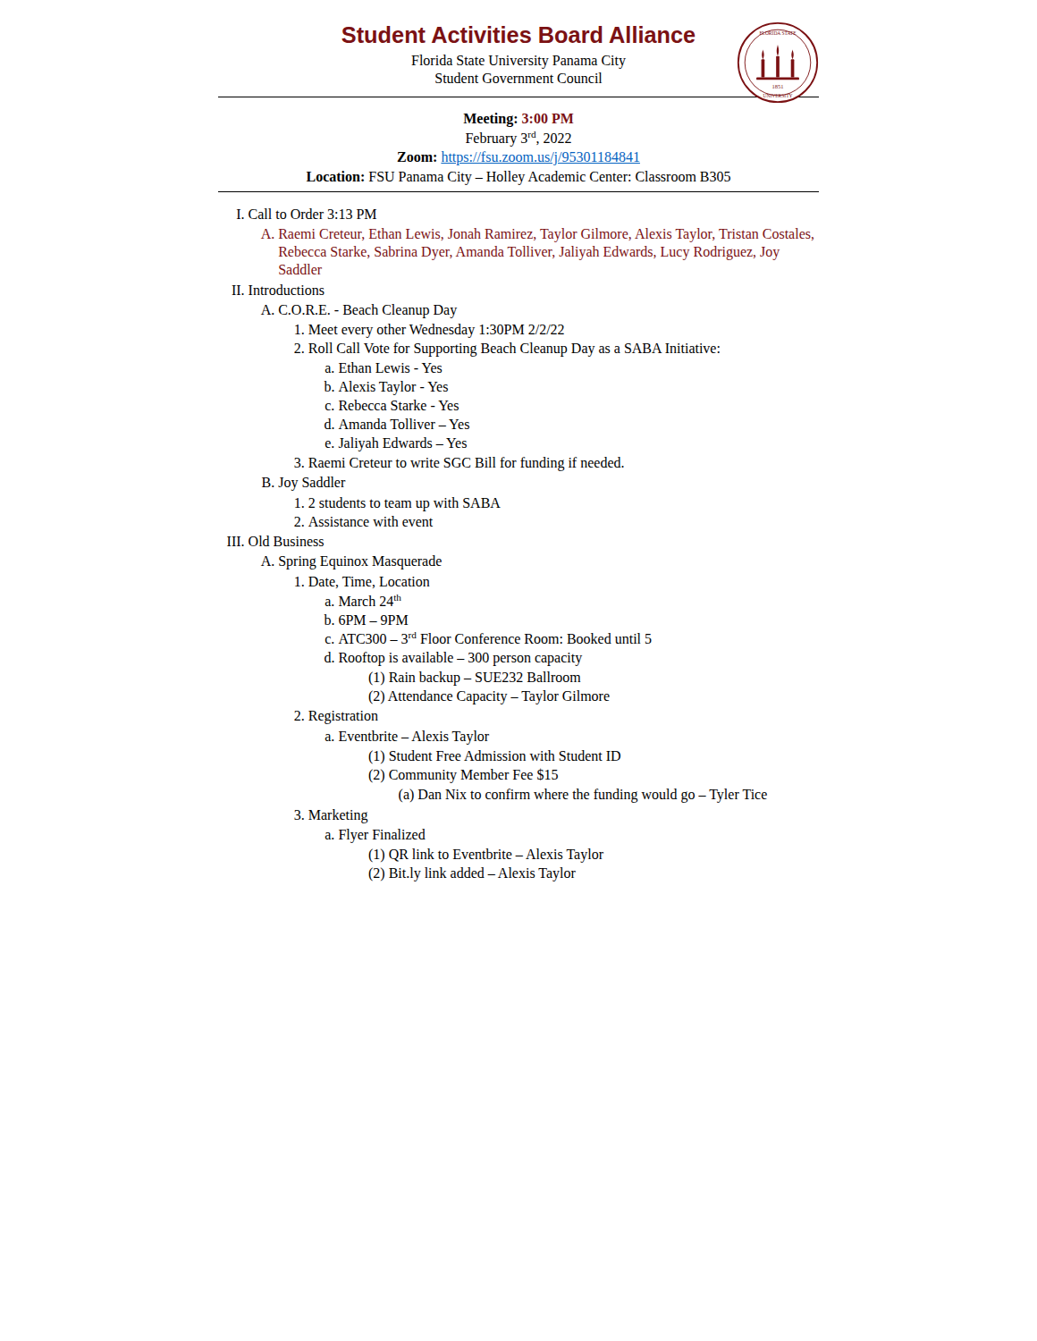FLORIDA STATE UNIVERSITY 1851
Student Activities Board Alliance
Florida State University Panama City
Student Government Council
Meeting: 3:00 PM
February 3rd, 2022
Zoom: https://fsu.zoom.us/j/95301184841
Location: FSU Panama City – Holley Academic Center: Classroom B305
Call to Order 3:13 PM
Raemi Creteur, Ethan Lewis, Jonah Ramirez, Taylor Gilmore, Alexis Taylor, Tristan Costales, Rebecca Starke, Sabrina Dyer, Amanda Tolliver, Jaliyah Edwards, Lucy Rodriguez, Joy Saddler
Introductions
C.O.R.E. - Beach Cleanup Day
Meet every other Wednesday 1:30PM 2/2/22
Roll Call Vote for Supporting Beach Cleanup Day as a SABA Initiative:
Ethan Lewis - Yes
Alexis Taylor - Yes
Rebecca Starke - Yes
Amanda Tolliver – Yes
Jaliyah Edwards – Yes
Raemi Creteur to write SGC Bill for funding if needed.
Joy Saddler
2 students to team up with SABA
Assistance with event
Old Business
Spring Equinox Masquerade
Date, Time, Location
March 24th
6PM – 9PM
ATC300 – 3rd Floor Conference Room: Booked until 5
Rooftop is available – 300 person capacity
Rain backup – SUE232 Ballroom
Attendance Capacity – Taylor Gilmore
Registration
Eventbrite – Alexis Taylor
Student Free Admission with Student ID
Community Member Fee $15
Dan Nix to confirm where the funding would go – Tyler Tice
Marketing
Flyer Finalized
QR link to Eventbrite – Alexis Taylor
Bit.ly link added – Alexis Taylor